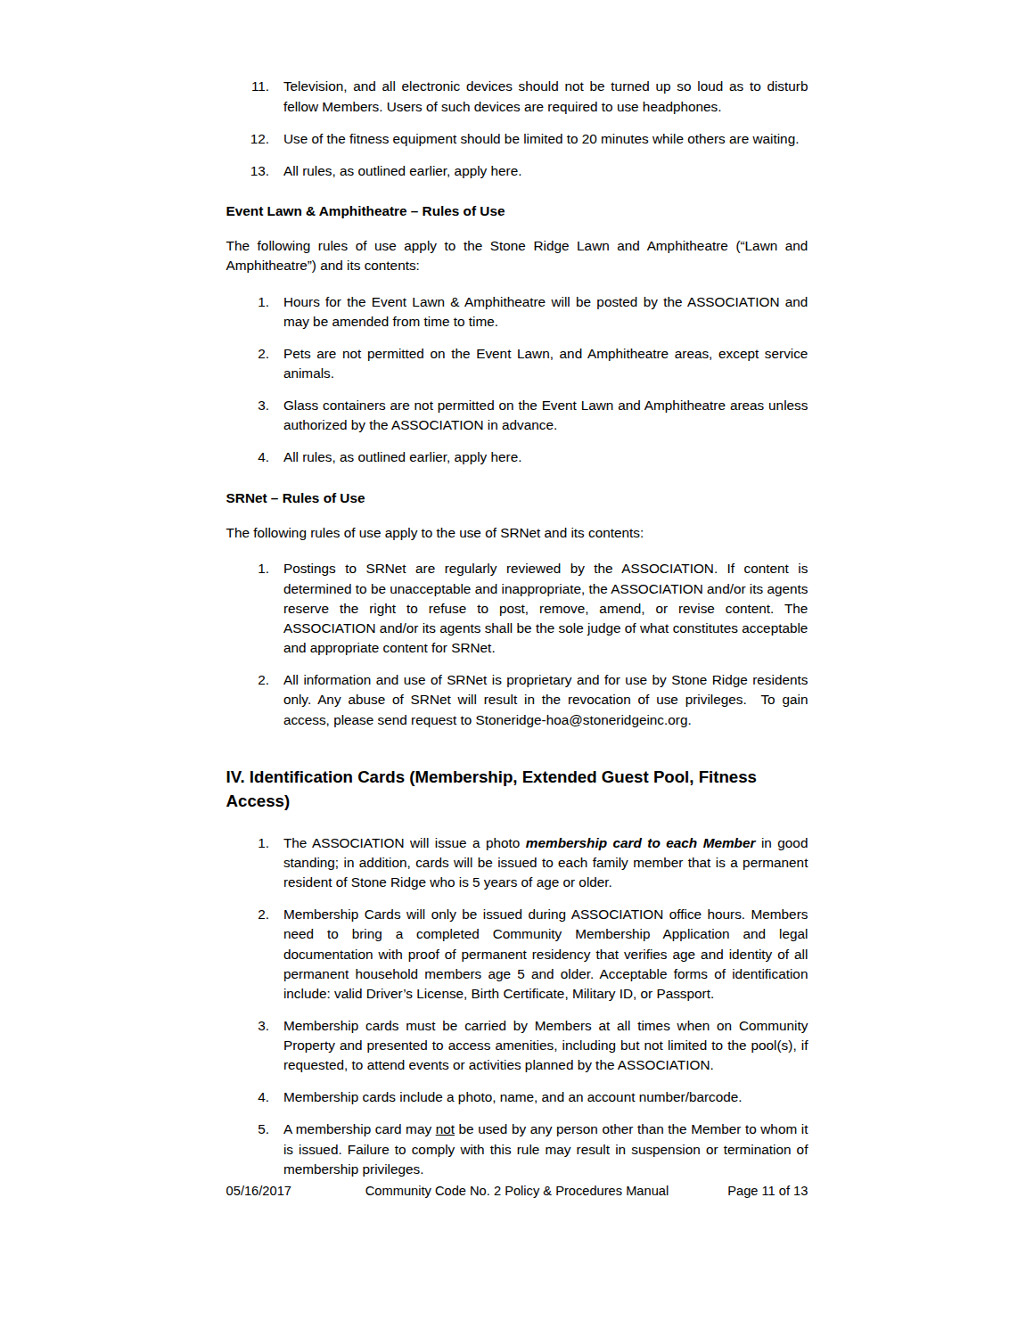Television, and all electronic devices should not be turned up so loud as to disturb fellow Members. Users of such devices are required to use headphones.
Use of the fitness equipment should be limited to 20 minutes while others are waiting.
All rules, as outlined earlier, apply here.
Event Lawn & Amphitheatre – Rules of Use
The following rules of use apply to the Stone Ridge Lawn and Amphitheatre (“Lawn and Amphitheatre”) and its contents:
Hours for the Event Lawn & Amphitheatre will be posted by the ASSOCIATION and may be amended from time to time.
Pets are not permitted on the Event Lawn, and Amphitheatre areas, except service animals.
Glass containers are not permitted on the Event Lawn and Amphitheatre areas unless authorized by the ASSOCIATION in advance.
All rules, as outlined earlier, apply here.
SRNet – Rules of Use
The following rules of use apply to the use of SRNet and its contents:
Postings to SRNet are regularly reviewed by the ASSOCIATION. If content is determined to be unacceptable and inappropriate, the ASSOCIATION and/or its agents reserve the right to refuse to post, remove, amend, or revise content. The ASSOCIATION and/or its agents shall be the sole judge of what constitutes acceptable and appropriate content for SRNet.
All information and use of SRNet is proprietary and for use by Stone Ridge residents only. Any abuse of SRNet will result in the revocation of use privileges. To gain access, please send request to Stoneridge-hoa@stoneridgeinc.org.
IV. Identification Cards (Membership, Extended Guest Pool, Fitness Access)
The ASSOCIATION will issue a photo membership card to each Member in good standing; in addition, cards will be issued to each family member that is a permanent resident of Stone Ridge who is 5 years of age or older.
Membership Cards will only be issued during ASSOCIATION office hours. Members need to bring a completed Community Membership Application and legal documentation with proof of permanent residency that verifies age and identity of all permanent household members age 5 and older. Acceptable forms of identification include: valid Driver’s License, Birth Certificate, Military ID, or Passport.
Membership cards must be carried by Members at all times when on Community Property and presented to access amenities, including but not limited to the pool(s), if requested, to attend events or activities planned by the ASSOCIATION.
Membership cards include a photo, name, and an account number/barcode.
A membership card may not be used by any person other than the Member to whom it is issued. Failure to comply with this rule may result in suspension or termination of membership privileges.
05/16/2017 Community Code No. 2 Policy & Procedures Manual Page 11 of 13